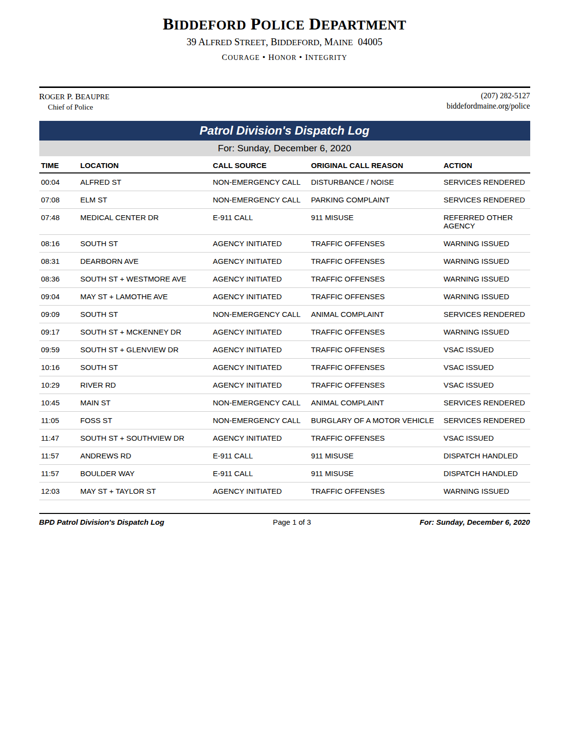BIDDEFORD POLICE DEPARTMENT
39 ALFRED STREET, BIDDEFORD, MAINE 04005
COURAGE • HONOR • INTEGRITY
ROGER P. BEAUPRE
Chief of Police
(207) 282-5127
biddefordmaine.org/police
Patrol Division's Dispatch Log
For: Sunday, December 6, 2020
| TIME | LOCATION | CALL SOURCE | ORIGINAL CALL REASON | ACTION |
| --- | --- | --- | --- | --- |
| 00:04 | ALFRED ST | NON-EMERGENCY CALL | DISTURBANCE / NOISE | SERVICES RENDERED |
| 07:08 | ELM ST | NON-EMERGENCY CALL | PARKING COMPLAINT | SERVICES RENDERED |
| 07:48 | MEDICAL CENTER DR | E-911 CALL | 911 MISUSE | REFERRED OTHER AGENCY |
| 08:16 | SOUTH ST | AGENCY INITIATED | TRAFFIC OFFENSES | WARNING ISSUED |
| 08:31 | DEARBORN AVE | AGENCY INITIATED | TRAFFIC OFFENSES | WARNING ISSUED |
| 08:36 | SOUTH ST + WESTMORE AVE | AGENCY INITIATED | TRAFFIC OFFENSES | WARNING ISSUED |
| 09:04 | MAY ST + LAMOTHE AVE | AGENCY INITIATED | TRAFFIC OFFENSES | WARNING ISSUED |
| 09:09 | SOUTH ST | NON-EMERGENCY CALL | ANIMAL COMPLAINT | SERVICES RENDERED |
| 09:17 | SOUTH ST + MCKENNEY DR | AGENCY INITIATED | TRAFFIC OFFENSES | WARNING ISSUED |
| 09:59 | SOUTH ST + GLENVIEW DR | AGENCY INITIATED | TRAFFIC OFFENSES | VSAC ISSUED |
| 10:16 | SOUTH ST | AGENCY INITIATED | TRAFFIC OFFENSES | VSAC ISSUED |
| 10:29 | RIVER RD | AGENCY INITIATED | TRAFFIC OFFENSES | VSAC ISSUED |
| 10:45 | MAIN ST | NON-EMERGENCY CALL | ANIMAL COMPLAINT | SERVICES RENDERED |
| 11:05 | FOSS ST | NON-EMERGENCY CALL | BURGLARY OF A MOTOR VEHICLE | SERVICES RENDERED |
| 11:47 | SOUTH ST + SOUTHVIEW DR | AGENCY INITIATED | TRAFFIC OFFENSES | VSAC ISSUED |
| 11:57 | ANDREWS RD | E-911 CALL | 911 MISUSE | DISPATCH HANDLED |
| 11:57 | BOULDER WAY | E-911 CALL | 911 MISUSE | DISPATCH HANDLED |
| 12:03 | MAY ST + TAYLOR ST | AGENCY INITIATED | TRAFFIC OFFENSES | WARNING ISSUED |
BPD Patrol Division's Dispatch Log
Page 1 of 3
For: Sunday, December 6, 2020